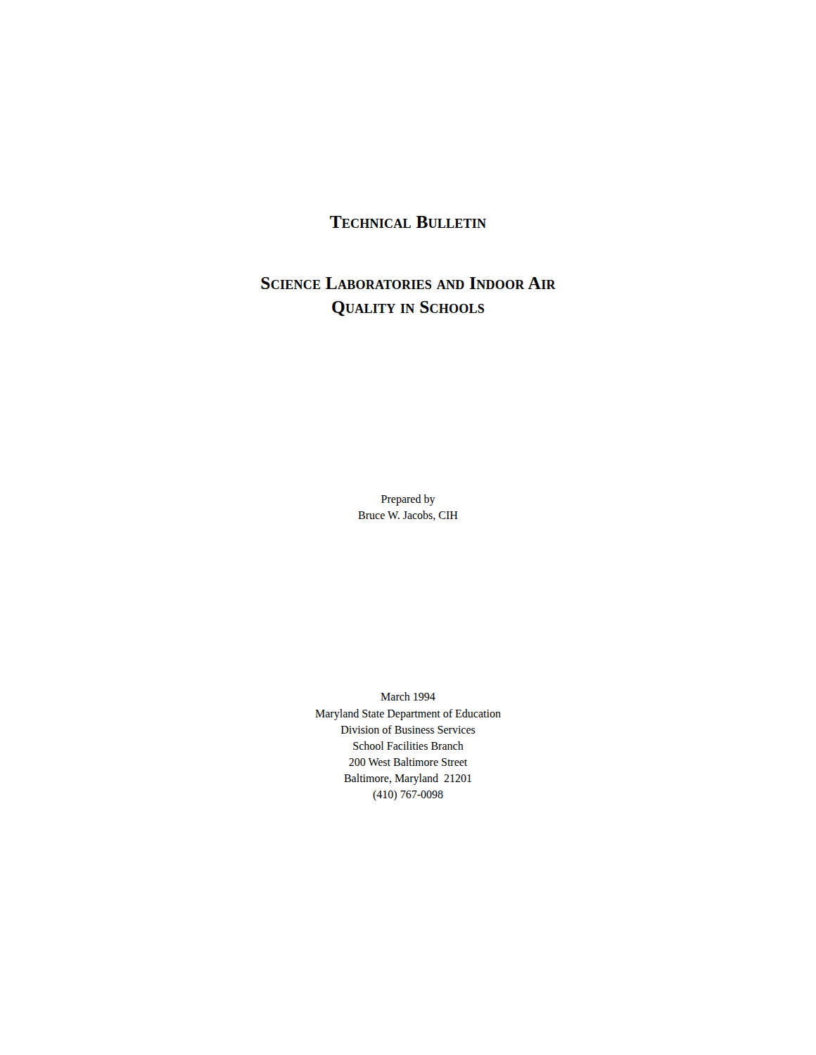Technical Bulletin
Science Laboratories and Indoor Air
Quality in Schools
Prepared by
Bruce W. Jacobs, CIH
March 1994
Maryland State Department of Education
Division of Business Services
School Facilities Branch
200 West Baltimore Street
Baltimore, Maryland 21201
(410) 767-0098